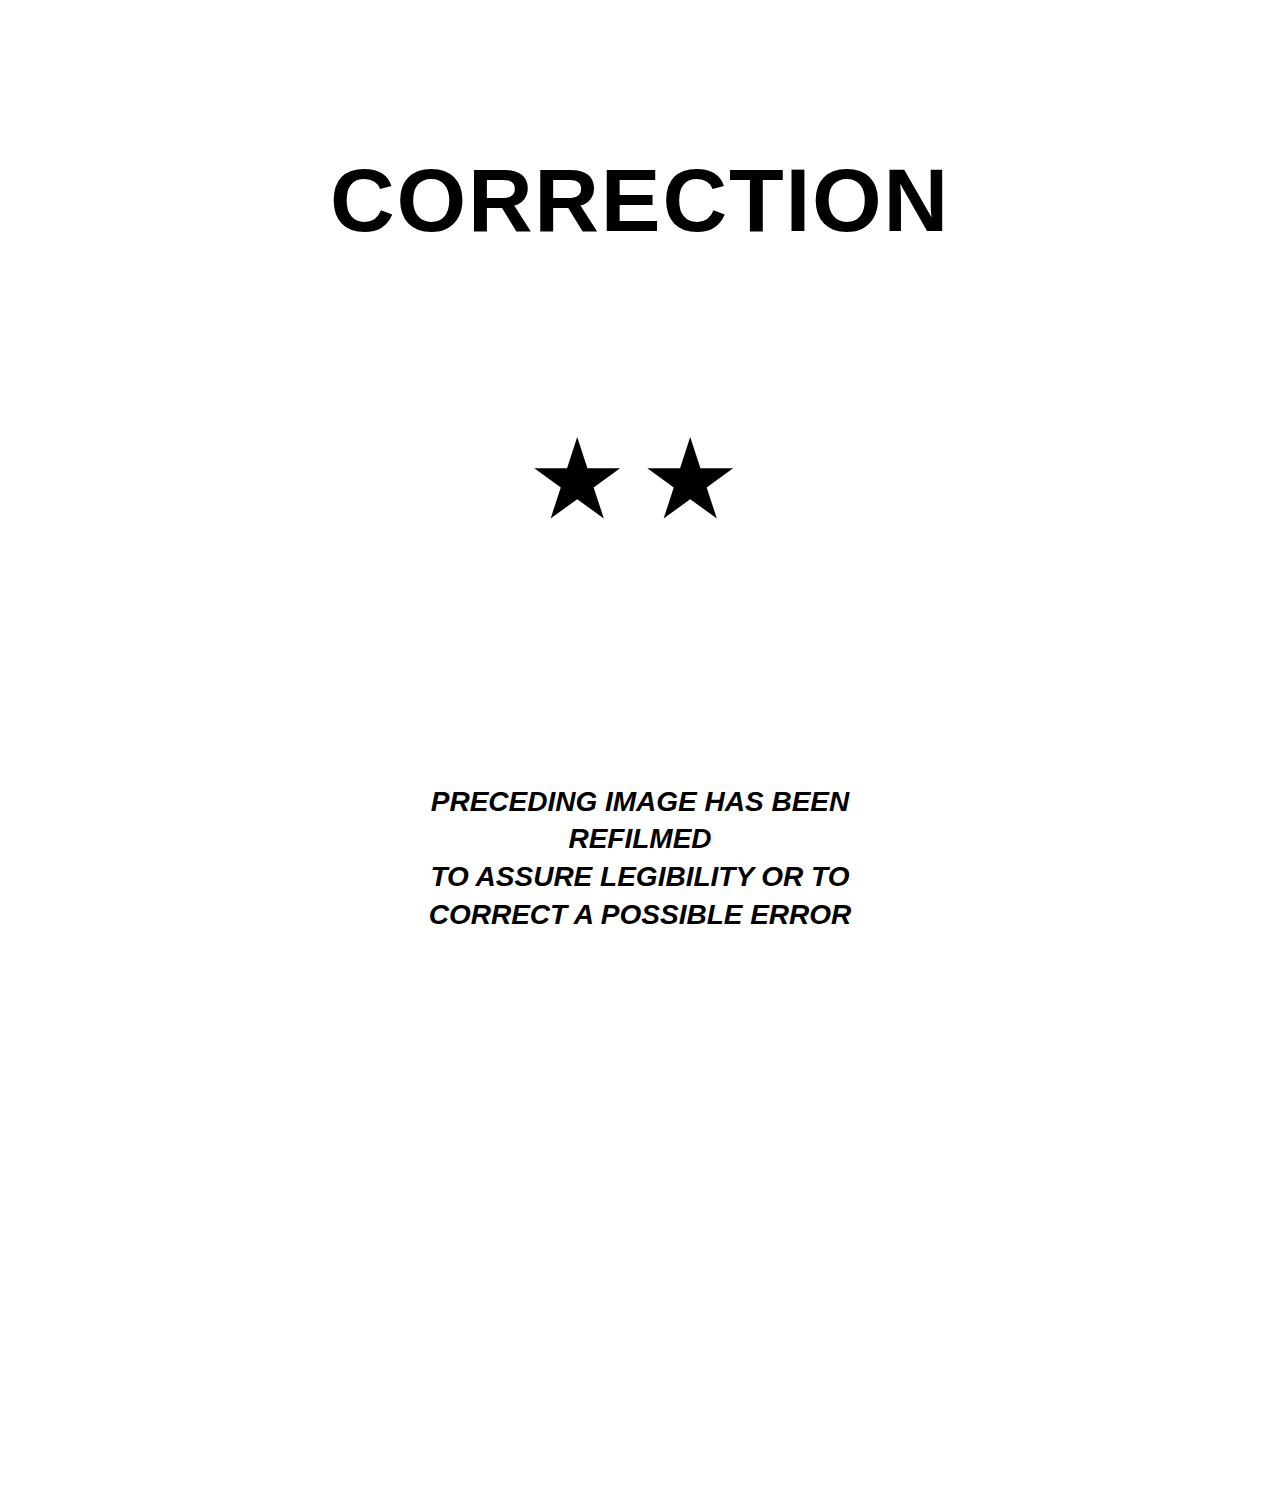Correction
★★
Preceding image has been refilmed
to assure legibility or to
correct a possible error